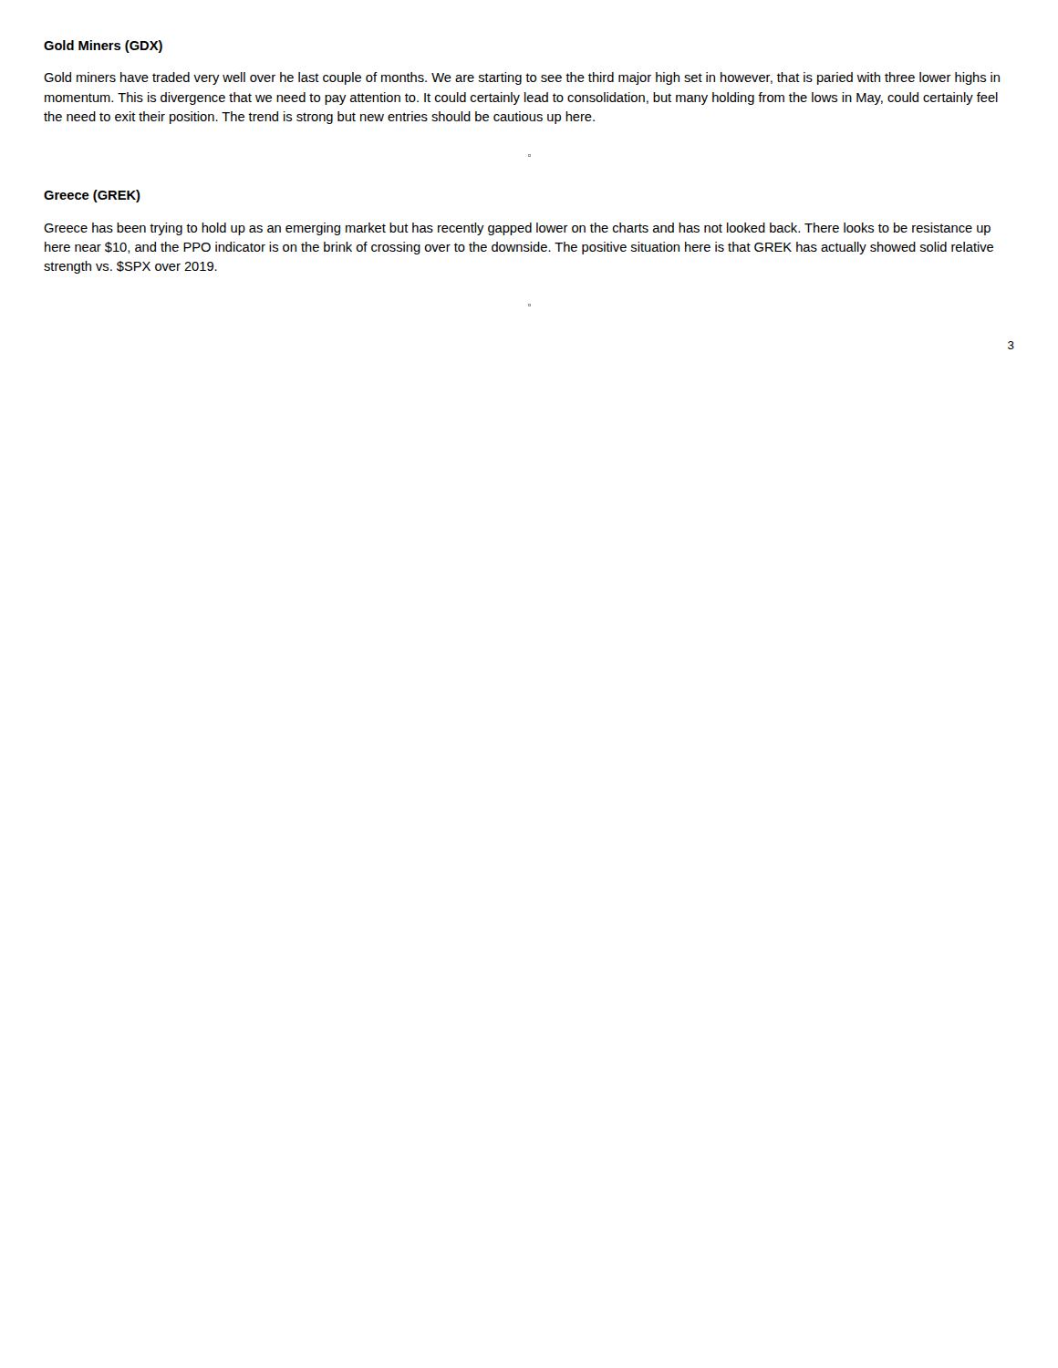Gold Miners (GDX)
Gold miners have traded very well over he last couple of months. We are starting to see the third major high set in however, that is paried with three lower highs in momentum. This is divergence that we need to pay attention to. It could certainly lead to consolidation, but many holding from the lows in May, could certainly feel the need to exit their position. The trend is strong but new entries should be cautious up here.
GDX daily chart showing bullish range with flattening momentum
Greece (GREK)
Greece has been trying to hold up as an emerging market but has recently gapped lower on the charts and has not looked back. There looks to be resistance up here near $10, and the PPO indicator is on the brink of crossing over to the downside. The positive situation here is that GREK has actually showed solid relative strength vs. $SPX over 2019.
GREK weekly chart showing gap lower and potential PPO crossover
3